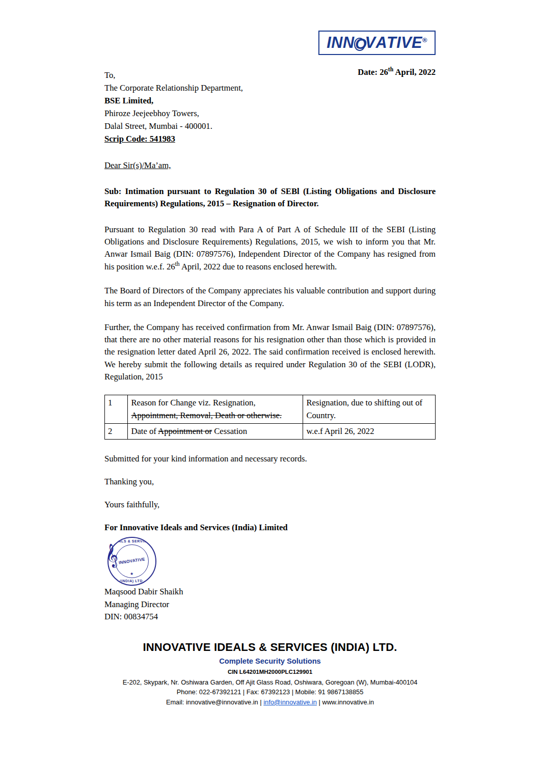INNOVATIVE®
Date: 26th April, 2022
To,
The Corporate Relationship Department,
BSE Limited,
Phiroze Jeejeebhoy Towers,
Dalal Street, Mumbai - 400001.
Scrip Code: 541983
Dear Sir(s)/Ma’am,
Sub: Intimation pursuant to Regulation 30 of SEBl (Listing Obligations and Disclosure Requirements) Regulations, 2015 – Resignation of Director.
Pursuant to Regulation 30 read with Para A of Part A of Schedule III of the SEBI (Listing Obligations and Disclosure Requirements) Regulations, 2015, we wish to inform you that Mr. Anwar Ismail Baig (DIN: 07897576), Independent Director of the Company has resigned from his position w.e.f. 26th April, 2022 due to reasons enclosed herewith.
The Board of Directors of the Company appreciates his valuable contribution and support during his term as an Independent Director of the Company.
Further, the Company has received confirmation from Mr. Anwar Ismail Baig (DIN: 07897576), that there are no other material reasons for his resignation other than those which is provided in the resignation letter dated April 26, 2022. The said confirmation received is enclosed herewith. We hereby submit the following details as required under Regulation 30 of the SEBI (LODR), Regulation, 2015
| 1 | Reason for Change viz. Resignation, Appointment, Removal, Death or otherwise. | Resignation, due to shifting out of Country. |
| 2 | Date of Appointment or Cessation | w.e.f April 26, 2022 |
Submitted for your kind information and necessary records.
Thanking you,
Yours faithfully,
For Innovative Ideals and Services (India) Limited
IDEALS & SERVICES
INNOVATIVE
★
(INDIA) LTD.
𝄞
Maqsood Dabir Shaikh
Managing Director
DIN: 00834754
INNOVATIVE IDEALS & SERVICES (INDIA) LTD.
Complete Security Solutions
CIN L64201MH2000PLC129901
E-202, Skypark, Nr. Oshiwara Garden, Off Ajit Glass Road, Oshiwara, Goregoan (W), Mumbai-400104
Phone: 022-67392121 | Fax: 67392123 | Mobile: 91 9867138855
Email: innovative@innovative.in | info@innovative.in | www.innovative.in